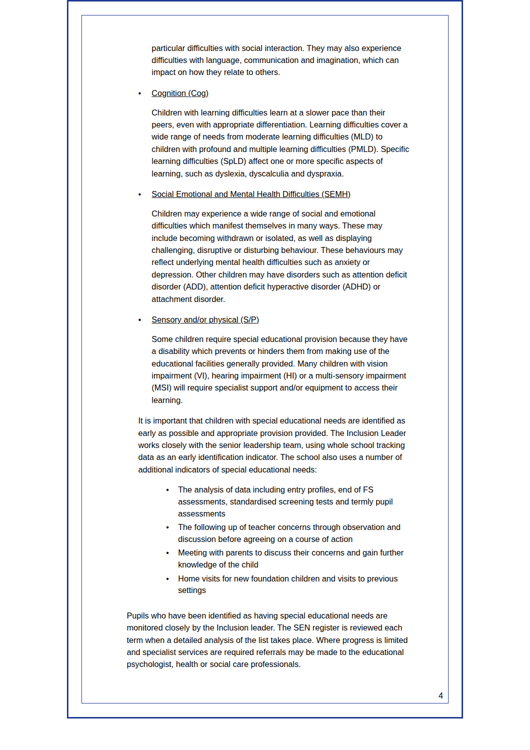particular difficulties with social interaction. They may also experience difficulties with language, communication and imagination, which can impact on how they relate to others.
•Cognition (Cog)
Children with learning difficulties learn at a slower pace than their peers, even with appropriate differentiation. Learning difficulties cover a wide range of needs from moderate learning difficulties (MLD) to children with profound and multiple learning difficulties (PMLD). Specific learning difficulties (SpLD) affect one or more specific aspects of learning, such as dyslexia, dyscalculia and dyspraxia.
•Social Emotional and Mental Health Difficulties (SEMH)
Children may experience a wide range of social and emotional difficulties which manifest themselves in many ways. These may include becoming withdrawn or isolated, as well as displaying challenging, disruptive or disturbing behaviour. These behaviours may reflect underlying mental health difficulties such as anxiety or depression. Other children may have disorders such as attention deficit disorder (ADD), attention deficit hyperactive disorder (ADHD) or attachment disorder.
•Sensory and/or physical (S/P)
Some children require special educational provision because they have a disability which prevents or hinders them from making use of the educational facilities generally provided. Many children with vision impairment (VI), hearing impairment (HI) or a multi-sensory impairment (MSI) will require specialist support and/or equipment to access their learning.
It is important that children with special educational needs are identified as early as possible and appropriate provision provided. The Inclusion Leader works closely with the senior leadership team, using whole school tracking data as an early identification indicator. The school also uses a number of additional indicators of special educational needs:
The analysis of data including entry profiles, end of FS assessments, standardised screening tests and termly pupil assessments
The following up of teacher concerns through observation and discussion before agreeing on a course of action
Meeting with parents to discuss their concerns and gain further knowledge of the child
Home visits for new foundation children and visits to previous settings
Pupils who have been identified as having special educational needs are monitored closely by the Inclusion leader. The SEN register is reviewed each term when a detailed analysis of the list takes place. Where progress is limited and specialist services are required referrals may be made to the educational psychologist, health or social care professionals.
4